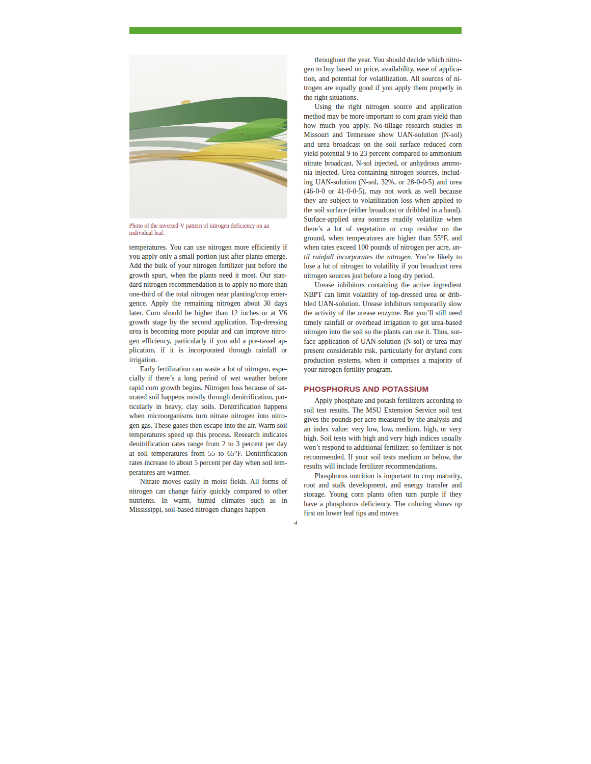Photo of the inverted-V pattern of nitrogen deficiency on an individual leaf.
temperatures. You can use nitrogen more efficiently if you apply only a small portion just after plants emerge. Add the bulk of your nitrogen fertilizer just before the growth spurt, when the plants need it most. Our standard nitrogen recommendation is to apply no more than one-third of the total nitrogen near planting/crop emergence. Apply the remaining nitrogen about 30 days later. Corn should be higher than 12 inches or at V6 growth stage by the second application. Top-dressing urea is becoming more popular and can improve nitrogen efficiency, particularly if you add a pre-tassel application, if it is incorporated through rainfall or irrigation.
Early fertilization can waste a lot of nitrogen, especially if there’s a long period of wet weather before rapid corn growth begins. Nitrogen loss because of saturated soil happens mostly through denitrification, particularly in heavy, clay soils. Denitrification happens when microorganisms turn nitrate nitrogen into nitrogen gas. These gases then escape into the air. Warm soil temperatures speed up this process. Research indicates denitrification rates range from 2 to 3 percent per day at soil temperatures from 55 to 65°F. Denitrification rates increase to about 5 percent per day when soil temperatures are warmer.
Nitrate moves easily in moist fields. All forms of nitrogen can change fairly quickly compared to other nutrients. In warm, humid climates such as in Mississippi, soil-based nitrogen changes happen
throughout the year. You should decide which nitrogen to buy based on price, availability, ease of application, and potential for volatilization. All sources of nitrogen are equally good if you apply them properly in the right situations.
Using the right nitrogen source and application method may be more important to corn grain yield than how much you apply. No-tillage research studies in Missouri and Tennessee show UAN-solution (N-sol) and urea broadcast on the soil surface reduced corn yield potential 9 to 23 percent compared to ammonium nitrate broadcast, N-sol injected, or anhydrous ammonia injected. Urea-containing nitrogen sources, including UAN-solution (N-sol, 32%, or 28-0-0-5) and urea (46-0-0 or 41-0-0-5), may not work as well because they are subject to volatilization loss when applied to the soil surface (either broadcast or dribbled in a band). Surface-applied urea sources readily volatilize when there’s a lot of vegetation or crop residue on the ground, when temperatures are higher than 55°F, and when rates exceed 100 pounds of nitrogen per acre, until rainfall incorporates the nitrogen. You’re likely to lose a lot of nitrogen to volatility if you broadcast urea nitrogen sources just before a long dry period.
Urease inhibitors containing the active ingredient NBPT can limit volatility of top-dressed urea or dribbled UAN-solution. Urease inhibitors temporarily slow the activity of the urease enzyme. But you’ll still need timely rainfall or overhead irrigation to get urea-based nitrogen into the soil so the plants can use it. Thus, surface application of UAN-solution (N-sol) or urea may present considerable risk, particularly for dryland corn production systems, when it comprises a majority of your nitrogen fertility program.
PHOSPHORUS AND POTASSIUM
Apply phosphate and potash fertilizers according to soil test results. The MSU Extension Service soil test gives the pounds per acre measured by the analysis and an index value: very low, low, medium, high, or very high. Soil tests with high and very high indices usually won’t respond to additional fertilizer, so fertilizer is not recommended. If your soil tests medium or below, the results will include fertilizer recommendations.
Phosphorus nutrition is important to crop maturity, root and stalk development, and energy transfer and storage. Young corn plants often turn purple if they have a phosphorus deficiency. The coloring shows up first on lower leaf tips and moves
4